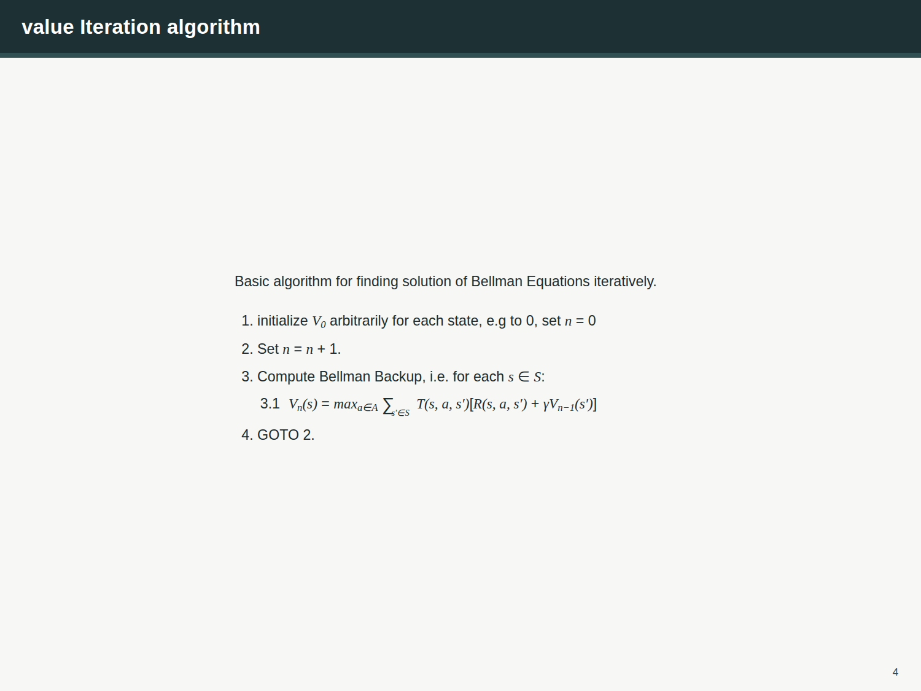value Iteration algorithm
Basic algorithm for finding solution of Bellman Equations iteratively.
initialize V0 arbitrarily for each state, e.g to 0, set n = 0
Set n = n + 1.
Compute Bellman Backup, i.e. for each s ∈ S:
3.1 Vn(s) = maxa∈A ∑s′∈S T(s, a, s′)[R(s, a, s′) + γVn−1(s′)]
GOTO 2.
4